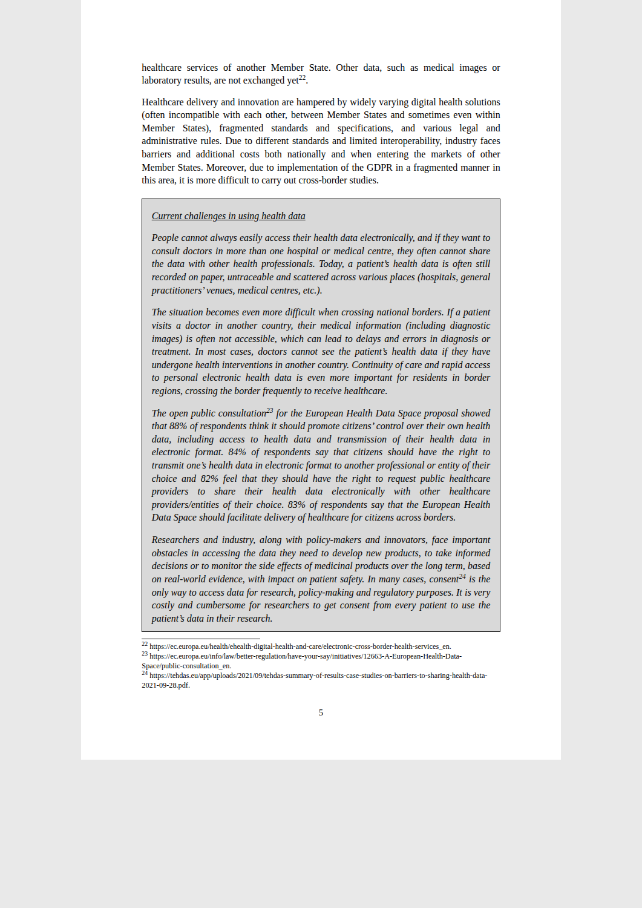healthcare services of another Member State. Other data, such as medical images or laboratory results, are not exchanged yet22.
Healthcare delivery and innovation are hampered by widely varying digital health solutions (often incompatible with each other, between Member States and sometimes even within Member States), fragmented standards and specifications, and various legal and administrative rules. Due to different standards and limited interoperability, industry faces barriers and additional costs both nationally and when entering the markets of other Member States. Moreover, due to implementation of the GDPR in a fragmented manner in this area, it is more difficult to carry out cross-border studies.
Current challenges in using health data
People cannot always easily access their health data electronically, and if they want to consult doctors in more than one hospital or medical centre, they often cannot share the data with other health professionals. Today, a patient’s health data is often still recorded on paper, untraceable and scattered across various places (hospitals, general practitioners’ venues, medical centres, etc.).
The situation becomes even more difficult when crossing national borders. If a patient visits a doctor in another country, their medical information (including diagnostic images) is often not accessible, which can lead to delays and errors in diagnosis or treatment. In most cases, doctors cannot see the patient’s health data if they have undergone health interventions in another country. Continuity of care and rapid access to personal electronic health data is even more important for residents in border regions, crossing the border frequently to receive healthcare.
The open public consultation23 for the European Health Data Space proposal showed that 88% of respondents think it should promote citizens’ control over their own health data, including access to health data and transmission of their health data in electronic format. 84% of respondents say that citizens should have the right to transmit one’s health data in electronic format to another professional or entity of their choice and 82% feel that they should have the right to request public healthcare providers to share their health data electronically with other healthcare providers/entities of their choice. 83% of respondents say that the European Health Data Space should facilitate delivery of healthcare for citizens across borders.
Researchers and industry, along with policy-makers and innovators, face important obstacles in accessing the data they need to develop new products, to take informed decisions or to monitor the side effects of medicinal products over the long term, based on real-world evidence, with impact on patient safety. In many cases, consent24 is the only way to access data for research, policy-making and regulatory purposes. It is very costly and cumbersome for researchers to get consent from every patient to use the patient’s data in their research.
22 https://ec.europa.eu/health/ehealth-digital-health-and-care/electronic-cross-border-health-services_en.
23 https://ec.europa.eu/info/law/better-regulation/have-your-say/initiatives/12663-A-European-Health-Data-Space/public-consultation_en.
24 https://tehdas.eu/app/uploads/2021/09/tehdas-summary-of-results-case-studies-on-barriers-to-sharing-health-data-2021-09-28.pdf.
5